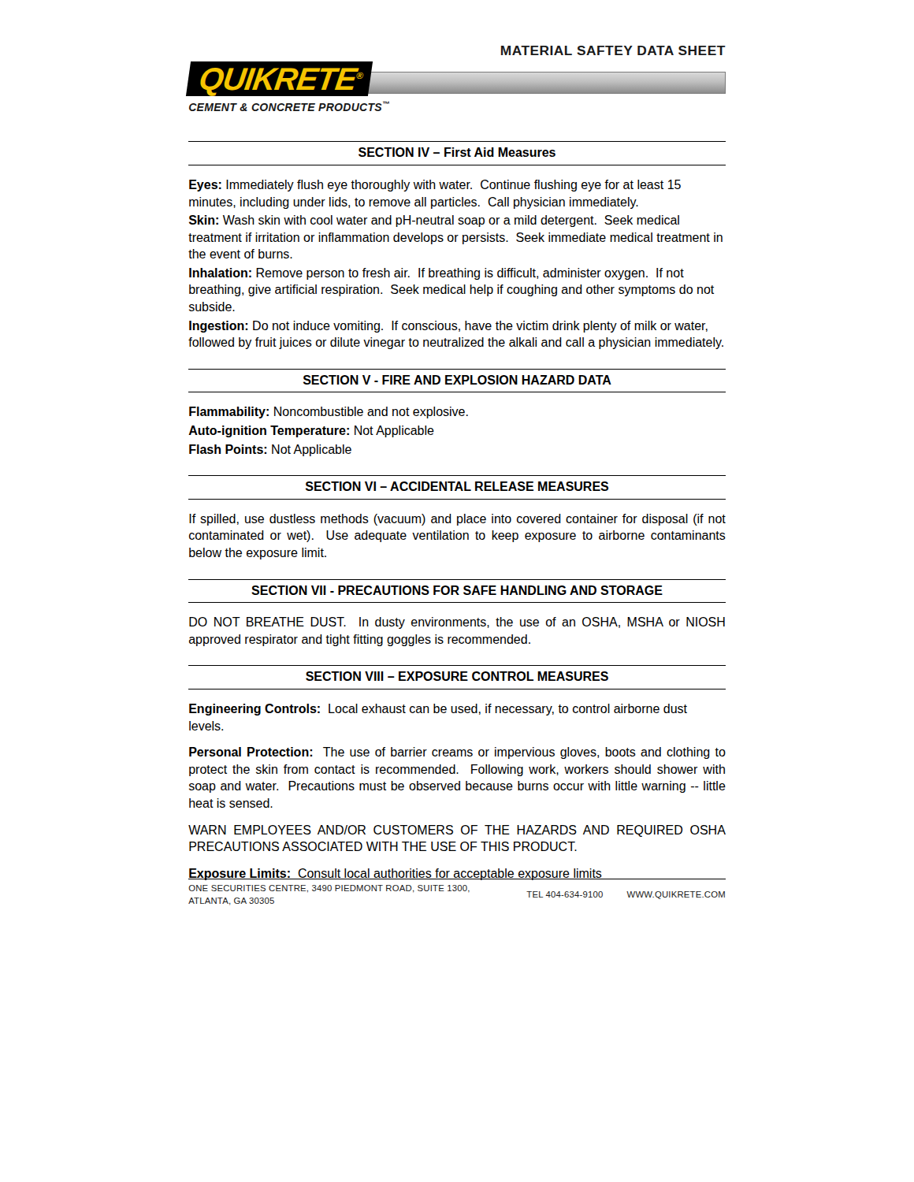MATERIAL SAFTEY DATA SHEET
QUIKRETE®
CEMENT & CONCRETE PRODUCTS™
SECTION IV – First Aid Measures
Eyes: Immediately flush eye thoroughly with water. Continue flushing eye for at least 15 minutes, including under lids, to remove all particles. Call physician immediately.
Skin: Wash skin with cool water and pH-neutral soap or a mild detergent. Seek medical treatment if irritation or inflammation develops or persists. Seek immediate medical treatment in the event of burns.
Inhalation: Remove person to fresh air. If breathing is difficult, administer oxygen. If not breathing, give artificial respiration. Seek medical help if coughing and other symptoms do not subside.
Ingestion: Do not induce vomiting. If conscious, have the victim drink plenty of milk or water, followed by fruit juices or dilute vinegar to neutralized the alkali and call a physician immediately.
SECTION V - FIRE AND EXPLOSION HAZARD DATA
Flammability: Noncombustible and not explosive.
Auto-ignition Temperature: Not Applicable
Flash Points: Not Applicable
SECTION VI – ACCIDENTAL RELEASE MEASURES
If spilled, use dustless methods (vacuum) and place into covered container for disposal (if not contaminated or wet). Use adequate ventilation to keep exposure to airborne contaminants below the exposure limit.
SECTION VII - PRECAUTIONS FOR SAFE HANDLING AND STORAGE
DO NOT BREATHE DUST. In dusty environments, the use of an OSHA, MSHA or NIOSH approved respirator and tight fitting goggles is recommended.
SECTION VIII – EXPOSURE CONTROL MEASURES
Engineering Controls: Local exhaust can be used, if necessary, to control airborne dust levels.
Personal Protection: The use of barrier creams or impervious gloves, boots and clothing to protect the skin from contact is recommended. Following work, workers should shower with soap and water. Precautions must be observed because burns occur with little warning -- little heat is sensed.
WARN EMPLOYEES AND/OR CUSTOMERS OF THE HAZARDS AND REQUIRED OSHA PRECAUTIONS ASSOCIATED WITH THE USE OF THIS PRODUCT.
Exposure Limits: Consult local authorities for acceptable exposure limits
ONE SECURITIES CENTRE, 3490 PIEDMONT ROAD, SUITE 1300, ATLANTA, GA 30305
TEL 404-634-9100
WWW.QUIKRETE.COM